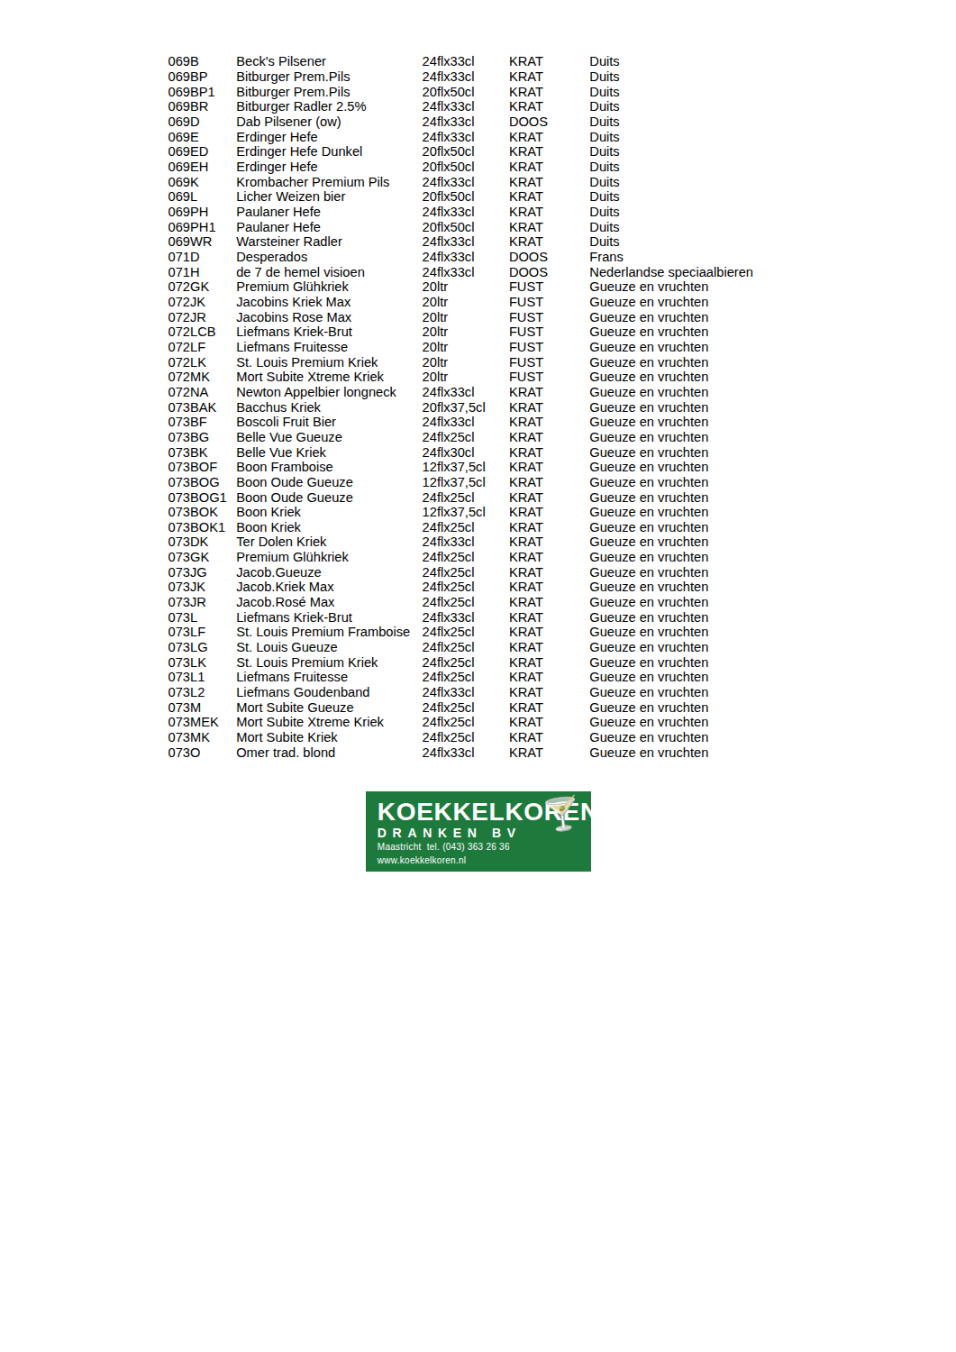| 069B | Beck's Pilsener | 24flx33cl | KRAT | Duits |
| 069BP | Bitburger Prem.Pils | 24flx33cl | KRAT | Duits |
| 069BP1 | Bitburger Prem.Pils | 20flx50cl | KRAT | Duits |
| 069BR | Bitburger Radler 2.5% | 24flx33cl | KRAT | Duits |
| 069D | Dab Pilsener (ow) | 24flx33cl | DOOS | Duits |
| 069E | Erdinger Hefe | 24flx33cl | KRAT | Duits |
| 069ED | Erdinger Hefe Dunkel | 20flx50cl | KRAT | Duits |
| 069EH | Erdinger Hefe | 20flx50cl | KRAT | Duits |
| 069K | Krombacher Premium Pils | 24flx33cl | KRAT | Duits |
| 069L | Licher Weizen bier | 20flx50cl | KRAT | Duits |
| 069PH | Paulaner Hefe | 24flx33cl | KRAT | Duits |
| 069PH1 | Paulaner Hefe | 20flx50cl | KRAT | Duits |
| 069WR | Warsteiner Radler | 24flx33cl | KRAT | Duits |
| 071D | Desperados | 24flx33cl | DOOS | Frans |
| 071H | de 7 de hemel visioen | 24flx33cl | DOOS | Nederlandse speciaalbieren |
| 072GK | Premium Glühkriek | 20ltr | FUST | Gueuze en vruchten |
| 072JK | Jacobins Kriek Max | 20ltr | FUST | Gueuze en vruchten |
| 072JR | Jacobins Rose Max | 20ltr | FUST | Gueuze en vruchten |
| 072LCB | Liefmans Kriek-Brut | 20ltr | FUST | Gueuze en vruchten |
| 072LF | Liefmans Fruitesse | 20ltr | FUST | Gueuze en vruchten |
| 072LK | St. Louis Premium Kriek | 20ltr | FUST | Gueuze en vruchten |
| 072MK | Mort Subite Xtreme Kriek | 20ltr | FUST | Gueuze en vruchten |
| 072NA | Newton Appelbier longneck | 24flx33cl | KRAT | Gueuze en vruchten |
| 073BAK | Bacchus Kriek | 20flx37,5cl | KRAT | Gueuze en vruchten |
| 073BF | Boscoli Fruit Bier | 24flx33cl | KRAT | Gueuze en vruchten |
| 073BG | Belle Vue Gueuze | 24flx25cl | KRAT | Gueuze en vruchten |
| 073BK | Belle Vue Kriek | 24flx30cl | KRAT | Gueuze en vruchten |
| 073BOF | Boon Framboise | 12flx37,5cl | KRAT | Gueuze en vruchten |
| 073BOG | Boon Oude Gueuze | 12flx37,5cl | KRAT | Gueuze en vruchten |
| 073BOG1 | Boon Oude Gueuze | 24flx25cl | KRAT | Gueuze en vruchten |
| 073BOK | Boon Kriek | 12flx37,5cl | KRAT | Gueuze en vruchten |
| 073BOK1 | Boon Kriek | 24flx25cl | KRAT | Gueuze en vruchten |
| 073DK | Ter Dolen Kriek | 24flx33cl | KRAT | Gueuze en vruchten |
| 073GK | Premium Glühkriek | 24flx25cl | KRAT | Gueuze en vruchten |
| 073JG | Jacob.Gueuze | 24flx25cl | KRAT | Gueuze en vruchten |
| 073JK | Jacob.Kriek Max | 24flx25cl | KRAT | Gueuze en vruchten |
| 073JR | Jacob.Rosé Max | 24flx25cl | KRAT | Gueuze en vruchten |
| 073L | Liefmans Kriek-Brut | 24flx33cl | KRAT | Gueuze en vruchten |
| 073LF | St. Louis Premium Framboise | 24flx25cl | KRAT | Gueuze en vruchten |
| 073LG | St. Louis Gueuze | 24flx25cl | KRAT | Gueuze en vruchten |
| 073LK | St. Louis Premium Kriek | 24flx25cl | KRAT | Gueuze en vruchten |
| 073L1 | Liefmans Fruitesse | 24flx25cl | KRAT | Gueuze en vruchten |
| 073L2 | Liefmans Goudenband | 24flx33cl | KRAT | Gueuze en vruchten |
| 073M | Mort Subite Gueuze | 24flx25cl | KRAT | Gueuze en vruchten |
| 073MEK | Mort Subite Xtreme Kriek | 24flx25cl | KRAT | Gueuze en vruchten |
| 073MK | Mort Subite Kriek | 24flx25cl | KRAT | Gueuze en vruchten |
| 073O | Omer trad. blond | 24flx33cl | KRAT | Gueuze en vruchten |
🍸 KOEKKELKOREN DRANKEN BV Maastricht tel. (043) 363 26 36 www.koekkelkoren.nl